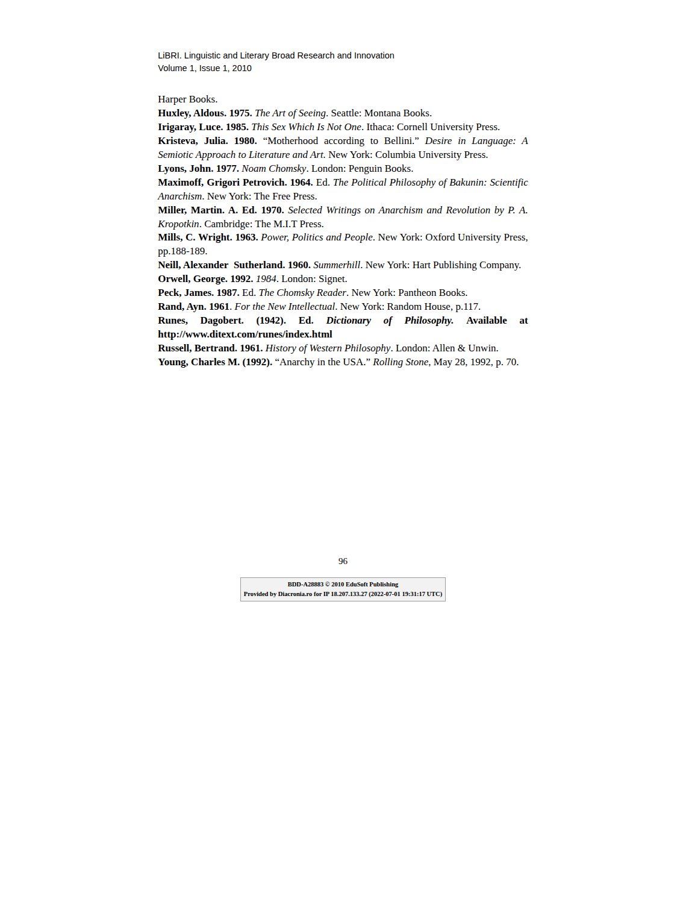LiBRI. Linguistic and Literary Broad Research and Innovation
Volume 1, Issue 1, 2010
Harper Books.
Huxley, Aldous. 1975. The Art of Seeing. Seattle: Montana Books.
Irigaray, Luce. 1985. This Sex Which Is Not One. Ithaca: Cornell University Press.
Kristeva, Julia. 1980. “Motherhood according to Bellini.” Desire in Language: A Semiotic Approach to Literature and Art. New York: Columbia University Press.
Lyons, John. 1977. Noam Chomsky. London: Penguin Books.
Maximoff, Grigori Petrovich. 1964. Ed. The Political Philosophy of Bakunin: Scientific Anarchism. New York: The Free Press.
Miller, Martin. A. Ed. 1970. Selected Writings on Anarchism and Revolution by P. A. Kropotkin. Cambridge: The M.I.T Press.
Mills, C. Wright. 1963. Power, Politics and People. New York: Oxford University Press, pp.188-189.
Neill, Alexander Sutherland. 1960. Summerhill. New York: Hart Publishing Company.
Orwell, George. 1992. 1984. London: Signet.
Peck, James. 1987. Ed. The Chomsky Reader. New York: Pantheon Books.
Rand, Ayn. 1961. For the New Intellectual. New York: Random House, p.117.
Runes, Dagobert. (1942). Ed. Dictionary of Philosophy. Available at http://www.ditext.com/runes/index.html
Russell, Bertrand. 1961. History of Western Philosophy. London: Allen & Unwin.
Young, Charles M. (1992). “Anarchy in the USA.” Rolling Stone, May 28, 1992, p. 70.
96
BDD-A28883 © 2010 EduSoft Publishing
Provided by Diacronia.ro for IP 18.207.133.27 (2022-07-01 19:31:17 UTC)